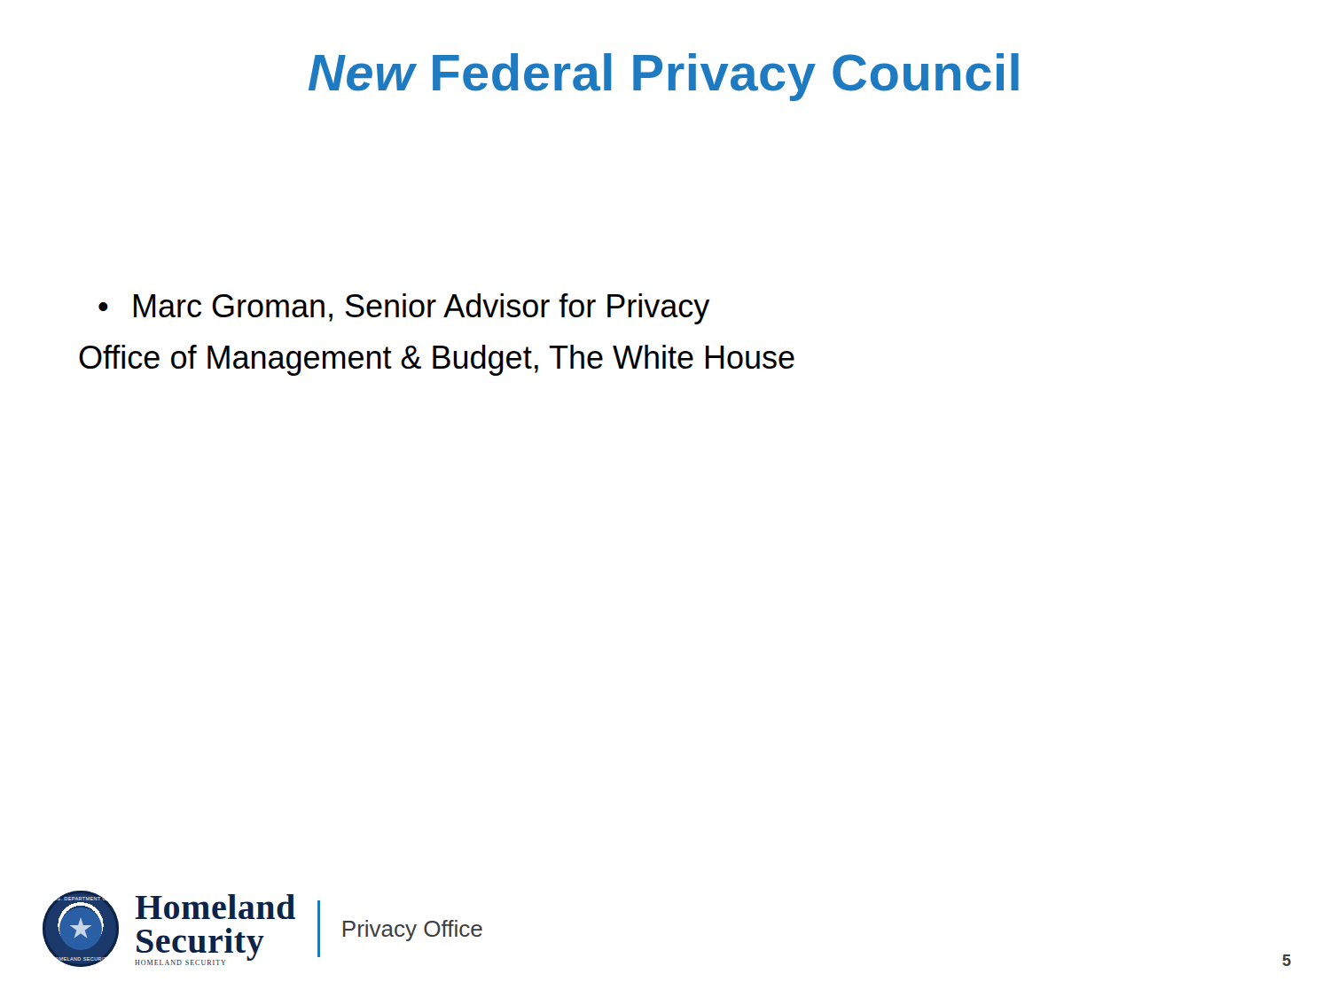New Federal Privacy Council
Marc Groman, Senior Advisor for Privacy
Office of Management & Budget, The White House
U.S. DEPARTMENT OF
HOMELAND SECURITY
Homeland
Security
HOMELAND SECURITY
Privacy Office
5